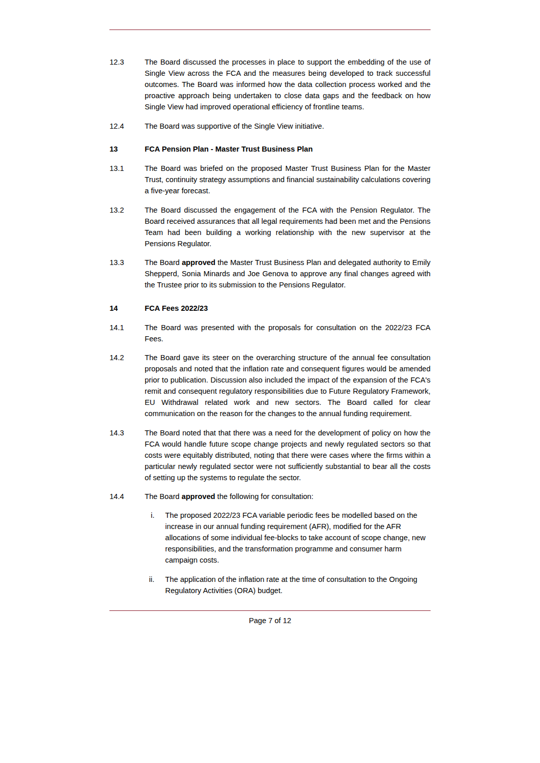12.3
The Board discussed the processes in place to support the embedding of the use of Single View across the FCA and the measures being developed to track successful outcomes. The Board was informed how the data collection process worked and the proactive approach being undertaken to close data gaps and the feedback on how Single View had improved operational efficiency of frontline teams.
12.4
The Board was supportive of the Single View initiative.
13 FCA Pension Plan - Master Trust Business Plan
13.1
The Board was briefed on the proposed Master Trust Business Plan for the Master Trust, continuity strategy assumptions and financial sustainability calculations covering a five-year forecast.
13.2
The Board discussed the engagement of the FCA with the Pension Regulator. The Board received assurances that all legal requirements had been met and the Pensions Team had been building a working relationship with the new supervisor at the Pensions Regulator.
13.3
The Board approved the Master Trust Business Plan and delegated authority to Emily Shepperd, Sonia Minards and Joe Genova to approve any final changes agreed with the Trustee prior to its submission to the Pensions Regulator.
14 FCA Fees 2022/23
14.1
The Board was presented with the proposals for consultation on the 2022/23 FCA Fees.
14.2
The Board gave its steer on the overarching structure of the annual fee consultation proposals and noted that the inflation rate and consequent figures would be amended prior to publication. Discussion also included the impact of the expansion of the FCA's remit and consequent regulatory responsibilities due to Future Regulatory Framework, EU Withdrawal related work and new sectors. The Board called for clear communication on the reason for the changes to the annual funding requirement.
14.3
The Board noted that that there was a need for the development of policy on how the FCA would handle future scope change projects and newly regulated sectors so that costs were equitably distributed, noting that there were cases where the firms within a particular newly regulated sector were not sufficiently substantial to bear all the costs of setting up the systems to regulate the sector.
14.4
The Board approved the following for consultation:
i. The proposed 2022/23 FCA variable periodic fees be modelled based on the increase in our annual funding requirement (AFR), modified for the AFR allocations of some individual fee-blocks to take account of scope change, new responsibilities, and the transformation programme and consumer harm campaign costs.
ii. The application of the inflation rate at the time of consultation to the Ongoing Regulatory Activities (ORA) budget.
Page 7 of 12